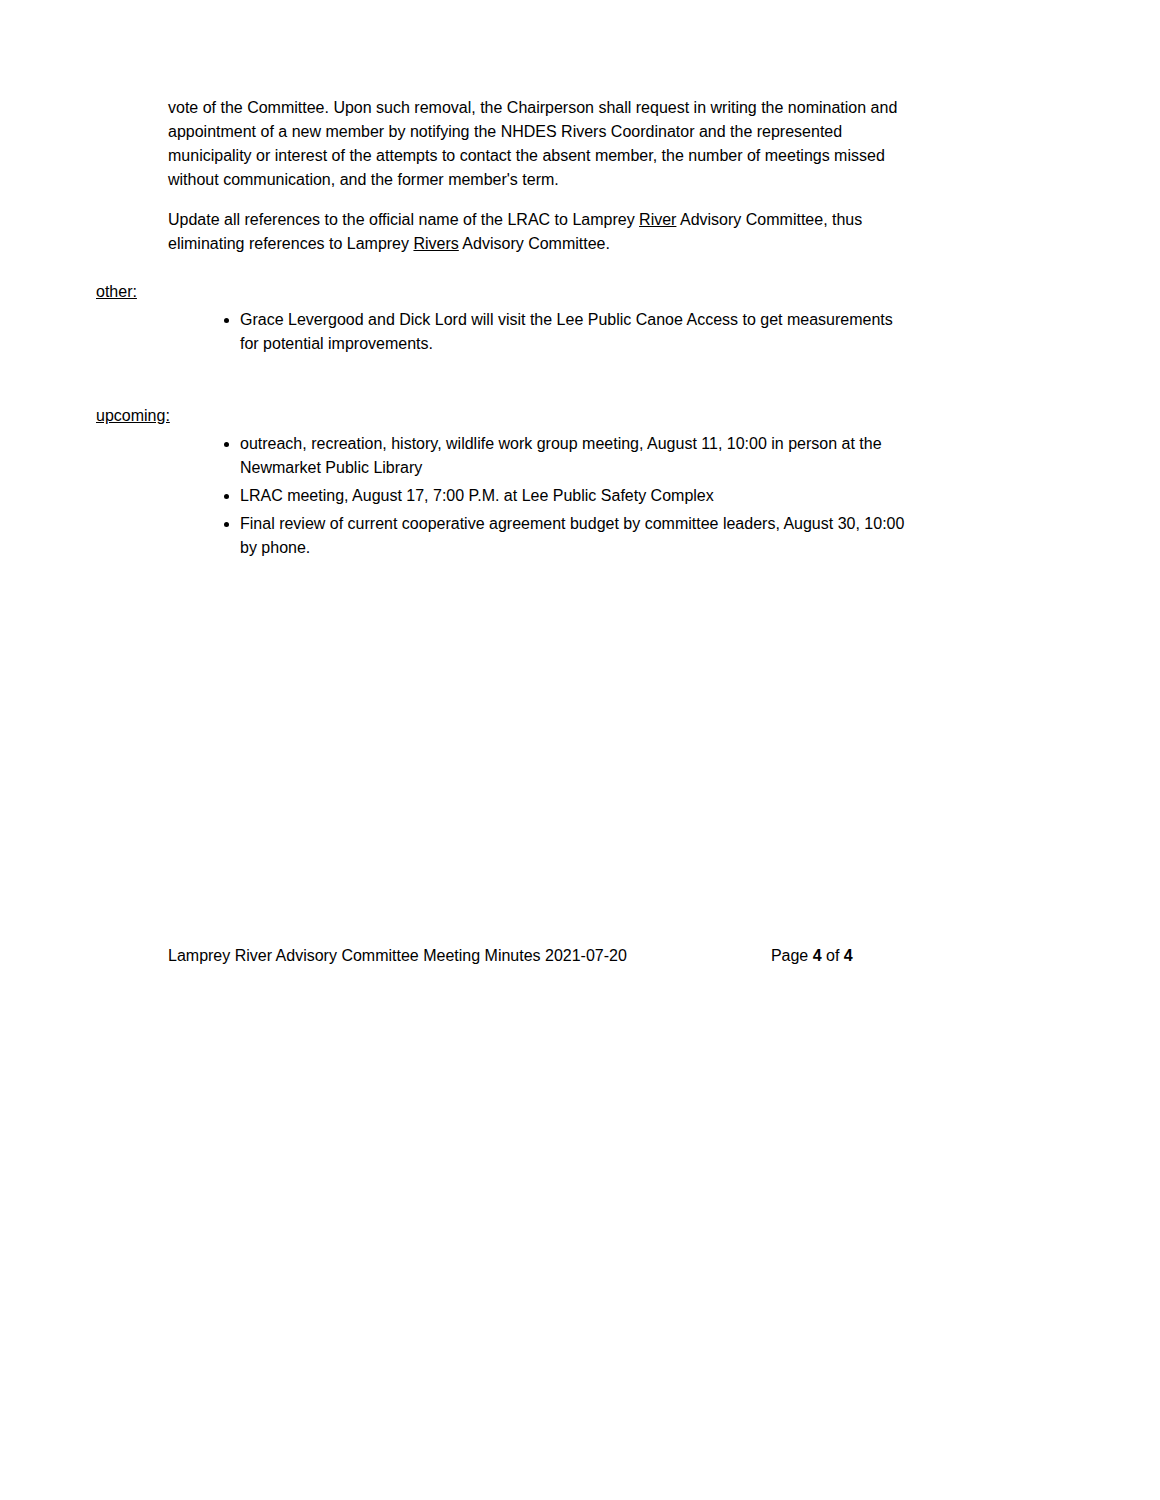vote of the Committee. Upon such removal, the Chairperson shall request in writing the nomination and appointment of a new member by notifying the NHDES Rivers Coordinator and the represented municipality or interest of the attempts to contact the absent member, the number of meetings missed without communication, and the former member's term.
Update all references to the official name of the LRAC to Lamprey River Advisory Committee, thus eliminating references to Lamprey Rivers Advisory Committee.
other:
Grace Levergood and Dick Lord will visit the Lee Public Canoe Access to get measurements for potential improvements.
upcoming:
outreach, recreation, history, wildlife work group meeting, August 11, 10:00 in person at the Newmarket Public Library
LRAC meeting, August 17, 7:00 P.M. at Lee Public Safety Complex
Final review of current cooperative agreement budget by committee leaders, August 30, 10:00 by phone.
Lamprey River Advisory Committee Meeting Minutes 2021-07-20Page 4 of 4